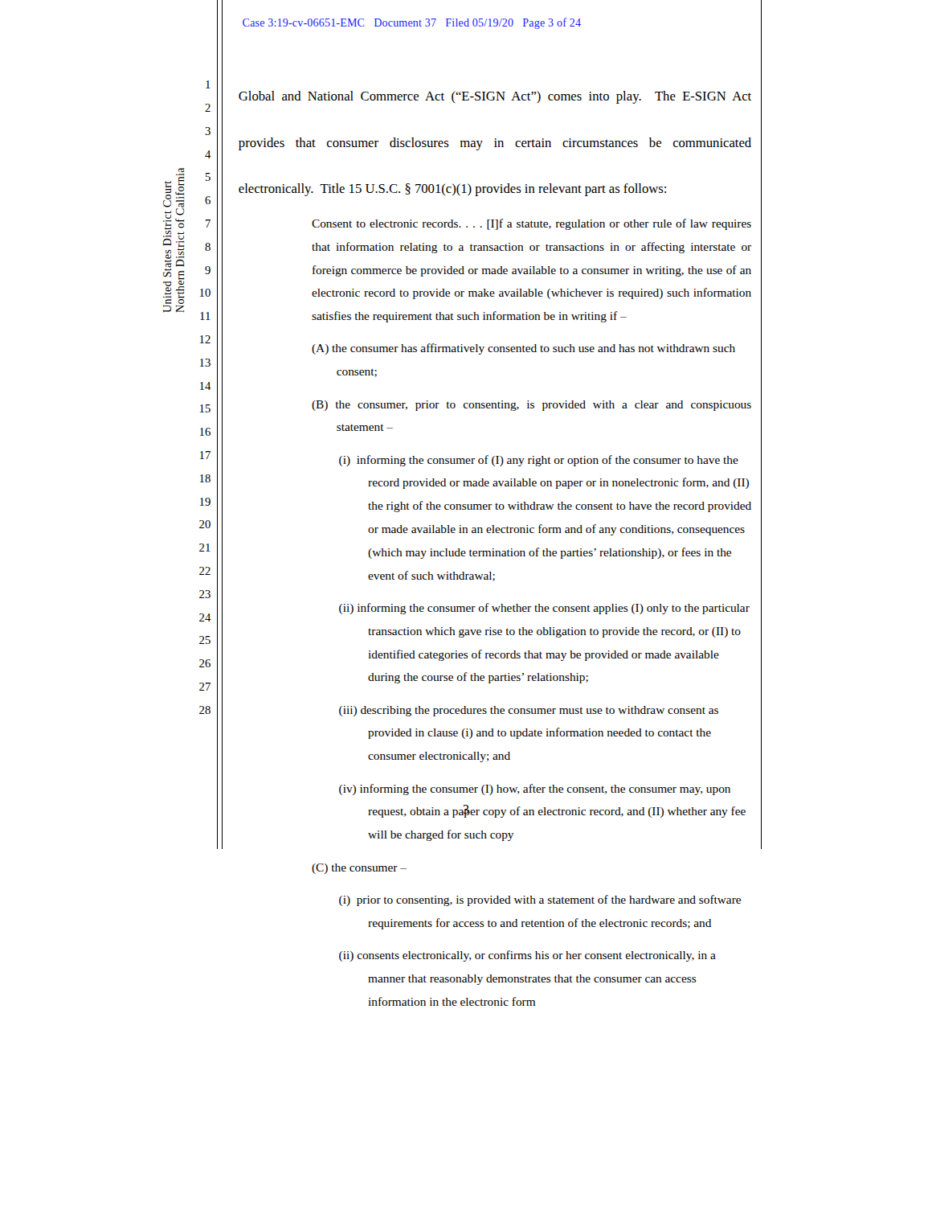Case 3:19-cv-06651-EMC Document 37 Filed 05/19/20 Page 3 of 24
1
2
3
4
5
6
7
8
9
10
11
12
13
14
15
16
17
18
19
20
21
22
23
24
25
26
27
28
United States District Court Northern District of California
Global and National Commerce Act (“E-SIGN Act”) comes into play. The E-SIGN Act provides that consumer disclosures may in certain circumstances be communicated electronically. Title 15 U.S.C. § 7001(c)(1) provides in relevant part as follows:
Consent to electronic records. . . . [I]f a statute, regulation or other rule of law requires that information relating to a transaction or transactions in or affecting interstate or foreign commerce be provided or made available to a consumer in writing, the use of an electronic record to provide or make available (whichever is required) such information satisfies the requirement that such information be in writing if –
(A) the consumer has affirmatively consented to such use and has not withdrawn such consent;
(B) the consumer, prior to consenting, is provided with a clear and conspicuous statement –
(i) informing the consumer of (I) any right or option of the consumer to have the record provided or made available on paper or in nonelectronic form, and (II) the right of the consumer to withdraw the consent to have the record provided or made available in an electronic form and of any conditions, consequences (which may include termination of the parties’ relationship), or fees in the event of such withdrawal;
(ii) informing the consumer of whether the consent applies (I) only to the particular transaction which gave rise to the obligation to provide the record, or (II) to identified categories of records that may be provided or made available during the course of the parties’ relationship;
(iii) describing the procedures the consumer must use to withdraw consent as provided in clause (i) and to update information needed to contact the consumer electronically; and
(iv) informing the consumer (I) how, after the consent, the consumer may, upon request, obtain a paper copy of an electronic record, and (II) whether any fee will be charged for such copy
(C) the consumer –
(i) prior to consenting, is provided with a statement of the hardware and software requirements for access to and retention of the electronic records; and
(ii) consents electronically, or confirms his or her consent electronically, in a manner that reasonably demonstrates that the consumer can access information in the electronic form
3